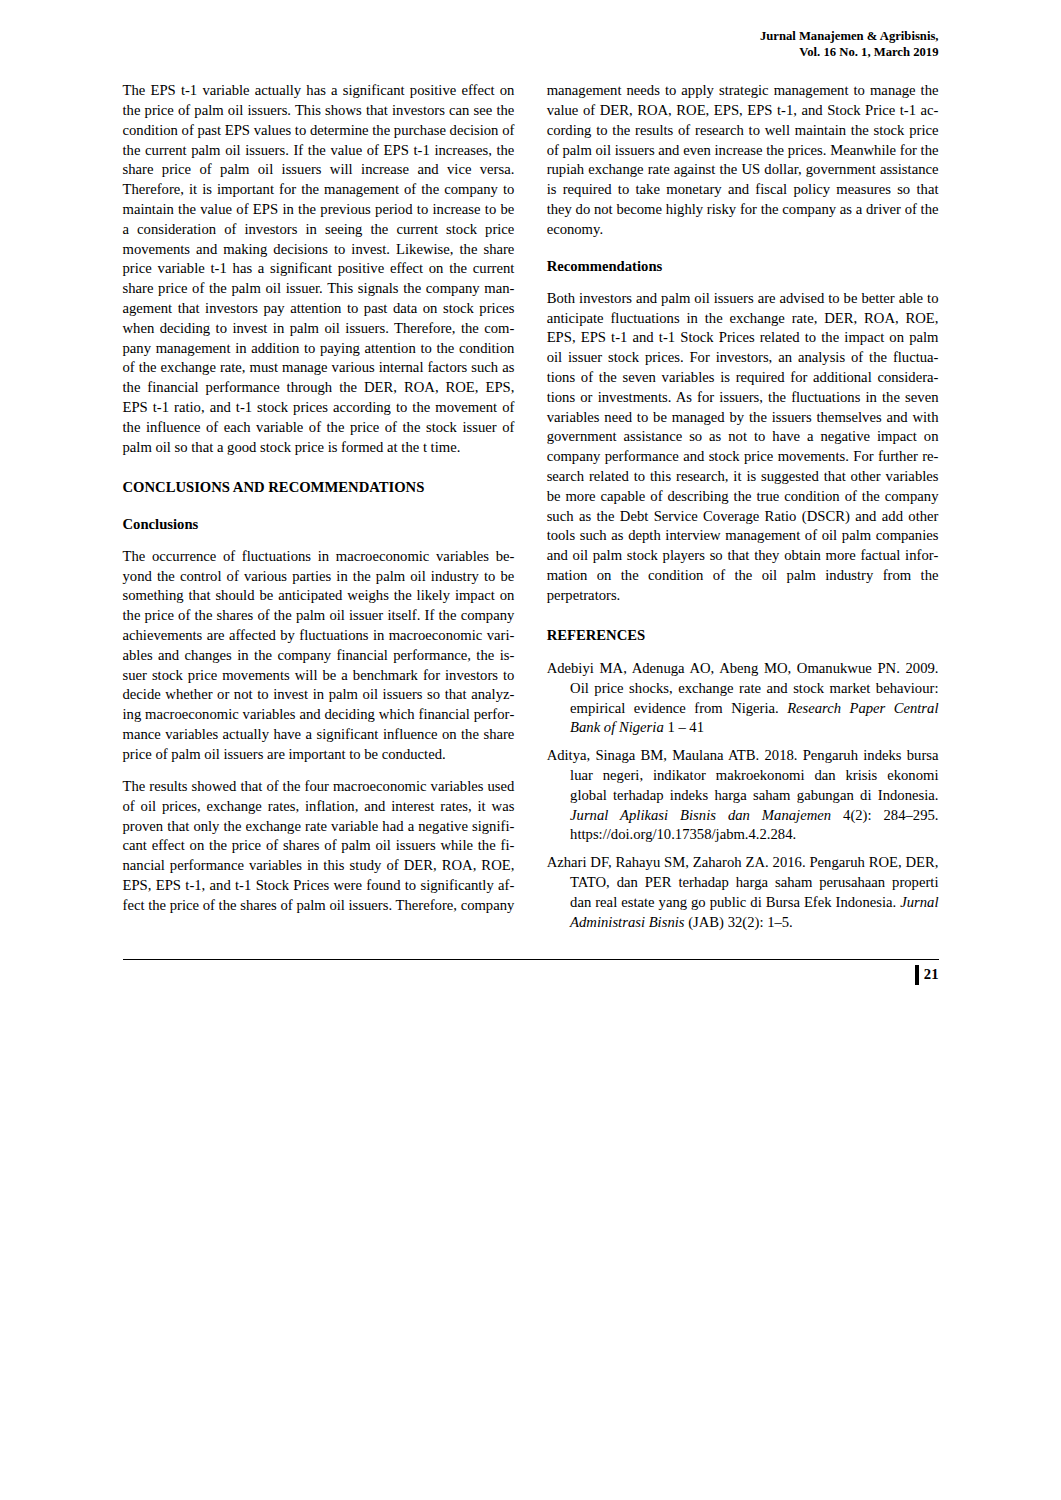Jurnal Manajemen & Agribisnis,
Vol. 16 No. 1, March 2019
The EPS t-1 variable actually has a significant positive effect on the price of palm oil issuers. This shows that investors can see the condition of past EPS values to determine the purchase decision of the current palm oil issuers. If the value of EPS t-1 increases, the share price of palm oil issuers will increase and vice versa. Therefore, it is important for the management of the company to maintain the value of EPS in the previous period to increase to be a consideration of investors in seeing the current stock price movements and making decisions to invest. Likewise, the share price variable t-1 has a significant positive effect on the current share price of the palm oil issuer. This signals the company management that investors pay attention to past data on stock prices when deciding to invest in palm oil issuers. Therefore, the company management in addition to paying attention to the condition of the exchange rate, must manage various internal factors such as the financial performance through the DER, ROA, ROE, EPS, EPS t-1 ratio, and t-1 stock prices according to the movement of the influence of each variable of the price of the stock issuer of palm oil so that a good stock price is formed at the t time.
Conclusions and Recommendations
Conclusions
The occurrence of fluctuations in macroeconomic variables beyond the control of various parties in the palm oil industry to be something that should be anticipated weighs the likely impact on the price of the shares of the palm oil issuer itself. If the company achievements are affected by fluctuations in macroeconomic variables and changes in the company financial performance, the issuer stock price movements will be a benchmark for investors to decide whether or not to invest in palm oil issuers so that analyzing macroeconomic variables and deciding which financial performance variables actually have a significant influence on the share price of palm oil issuers are important to be conducted.
The results showed that of the four macroeconomic variables used of oil prices, exchange rates, inflation, and interest rates, it was proven that only the exchange rate variable had a negative significant effect on the price of shares of palm oil issuers while the financial performance variables in this study of DER, ROA, ROE, EPS, EPS t-1, and t-1 Stock Prices were found to significantly affect the price of the shares of palm oil issuers. Therefore, company management needs to apply strategic management to manage the value of DER, ROA, ROE, EPS, EPS t-1, and Stock Price t-1 according to the results of research to well maintain the stock price of palm oil issuers and even increase the prices. Meanwhile for the rupiah exchange rate against the US dollar, government assistance is required to take monetary and fiscal policy measures so that they do not become highly risky for the company as a driver of the economy.
Recommendations
Both investors and palm oil issuers are advised to be better able to anticipate fluctuations in the exchange rate, DER, ROA, ROE, EPS, EPS t-1 and t-1 Stock Prices related to the impact on palm oil issuer stock prices. For investors, an analysis of the fluctuations of the seven variables is required for additional considerations or investments. As for issuers, the fluctuations in the seven variables need to be managed by the issuers themselves and with government assistance so as not to have a negative impact on company performance and stock price movements. For further research related to this research, it is suggested that other variables be more capable of describing the true condition of the company such as the Debt Service Coverage Ratio (DSCR) and add other tools such as depth interview management of oil palm companies and oil palm stock players so that they obtain more factual information on the condition of the oil palm industry from the perpetrators.
References
Adebiyi MA, Adenuga AO, Abeng MO, Omanukwue PN. 2009. Oil price shocks, exchange rate and stock market behaviour: empirical evidence from Nigeria. Research Paper Central Bank of Nigeria 1 – 41
Aditya, Sinaga BM, Maulana ATB. 2018. Pengaruh indeks bursa luar negeri, indikator makroekonomi dan krisis ekonomi global terhadap indeks harga saham gabungan di Indonesia. Jurnal Aplikasi Bisnis dan Manajemen 4(2): 284–295. https://doi.org/10.17358/jabm.4.2.284.
Azhari DF, Rahayu SM, Zaharoh ZA. 2016. Pengaruh ROE, DER, TATO, dan PER terhadap harga saham perusahaan properti dan real estate yang go public di Bursa Efek Indonesia. Jurnal Administrasi Bisnis (JAB) 32(2): 1–5.
21